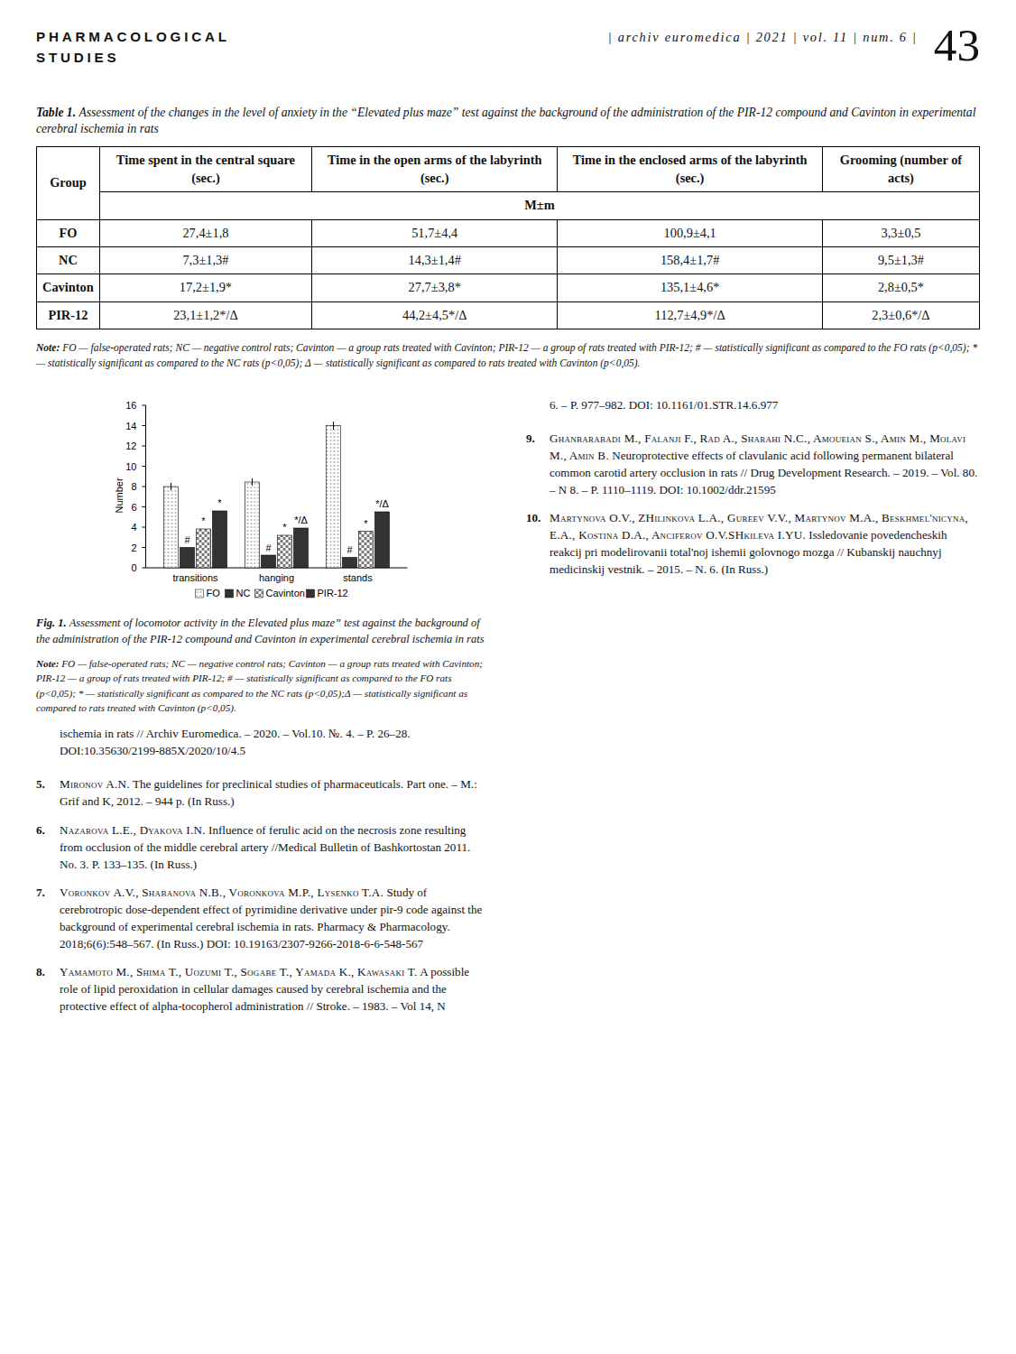Pharmacological
Studies
| archiv euromedica | 2021 | vol. 11 | num. 6 |
43
Table 1. Assessment of the changes in the level of anxiety in the “Elevated plus maze” test against the background of the administration of the PIR-12 compound and Cavinton in experimental cerebral ischemia in rats
| Group | Time spent in the central square (sec.) | Time in the open arms of the labyrinth (sec.) | Time in the enclosed arms of the labyrinth (sec.) | Grooming (number of acts) |
| --- | --- | --- | --- | --- |
| M±m |
| FO | 27,4±1,8 | 51,7±4,4 | 100,9±4,1 | 3,3±0,5 |
| NC | 7,3±1,3# | 14,3±1,4# | 158,4±1,7# | 9,5±1,3# |
| Cavinton | 17,2±1,9* | 27,7±3,8* | 135,1±4,6* | 2,8±0,5* |
| PIR-12 | 23,1±1,2*/Δ | 44,2±4,5*/Δ | 112,7±4,9*/Δ | 2,3±0,6*/Δ |
Note: FO — false-operated rats; NC — negative control rats; Cavinton — a group rats treated with Cavinton; PIR-12 — a group of rats treated with PIR-12; # — statistically significant as compared to the FO rats (p<0,05); * — statistically significant as compared to the NC rats (p<0,05); Δ — statistically significant as compared to rats treated with Cavinton (p<0,05).
0 2 4 6 8 10 12 14 16 Number # * * transitions # * */Δ hanging # * */Δ stands FO NC Cavinton PIR-12
Fig. 1. Assessment of locomotor activity in the Elevated plus maze” test against the background of the administration of the PIR-12 compound and Cavinton in experimental cerebral ischemia in rats
Note: FO — false-operated rats; NC — negative control rats; Cavinton — a group rats treated with Cavinton; PIR-12 — a group of rats treated with PIR-12; # — statistically significant as compared to the FO rats (p<0,05); * — statistically significant as compared to the NC rats (p<0,05);Δ — statistically significant as compared to rats treated with Cavinton (p<0,05).
ischemia in rats // Archiv Euromedica. – 2020. – Vol.10. №. 4. – P. 26–28. DOI:10.35630/2199-885X/2020/10/4.5
Mironov A.N. The guidelines for preclinical studies of pharmaceuticals. Part one. – M.: Grif and K, 2012. – 944 p. (In Russ.)
Nazarova L.E., Dyakova I.N. Influence of ferulic acid on the necrosis zone resulting from occlusion of the middle cerebral artery //Medical Bulletin of Bashkortostan 2011. No. 3. P. 133–135. (In Russ.)
Voronkov A.V., Shabanova N.B., Voronkova M.P., Lysenko T.A. Study of cerebrotropic dose-dependent effect of pyrimidine derivative under pir-9 code against the background of experimental cerebral ischemia in rats. Pharmacy & Pharmacology. 2018;6(6):548–567. (In Russ.) DOI: 10.19163/2307-9266-2018-6-6-548-567
Yamamoto M., Shima T., Uozumi T., Sogabe T., Yamada K., Kawasaki T. A possible role of lipid peroxidation in cellular damages caused by cerebral ischemia and the protective effect of alpha-tocopherol administration // Stroke. – 1983. – Vol 14, N
6. – P. 977–982. DOI: 10.1161/01.STR.14.6.977
Ghanbarabadi M., Falanji F., Rad A., Sharahi N.C., Amoueian S., Amin M., Molavi M., Amin B. Neuroprotective effects of clavulanic acid following permanent bilateral common carotid artery occlusion in rats // Drug Development Research. – 2019. – Vol. 80. – N 8. – P. 1110–1119. DOI: 10.1002/ddr.21595
Martynova O.V., ZHilinkova L.A., Gureev V.V., Martynov M.A., Beskhmel'nicyna, E.A., Kostina D.A., Anciferov O.V.SHkileva I.YU. Issledovanie povedencheskih reakcij pri modelirovanii total'noj ishemii golovnogo mozga // Kubanskij nauchnyj medicinskij vestnik. – 2015. – N. 6. (In Russ.)